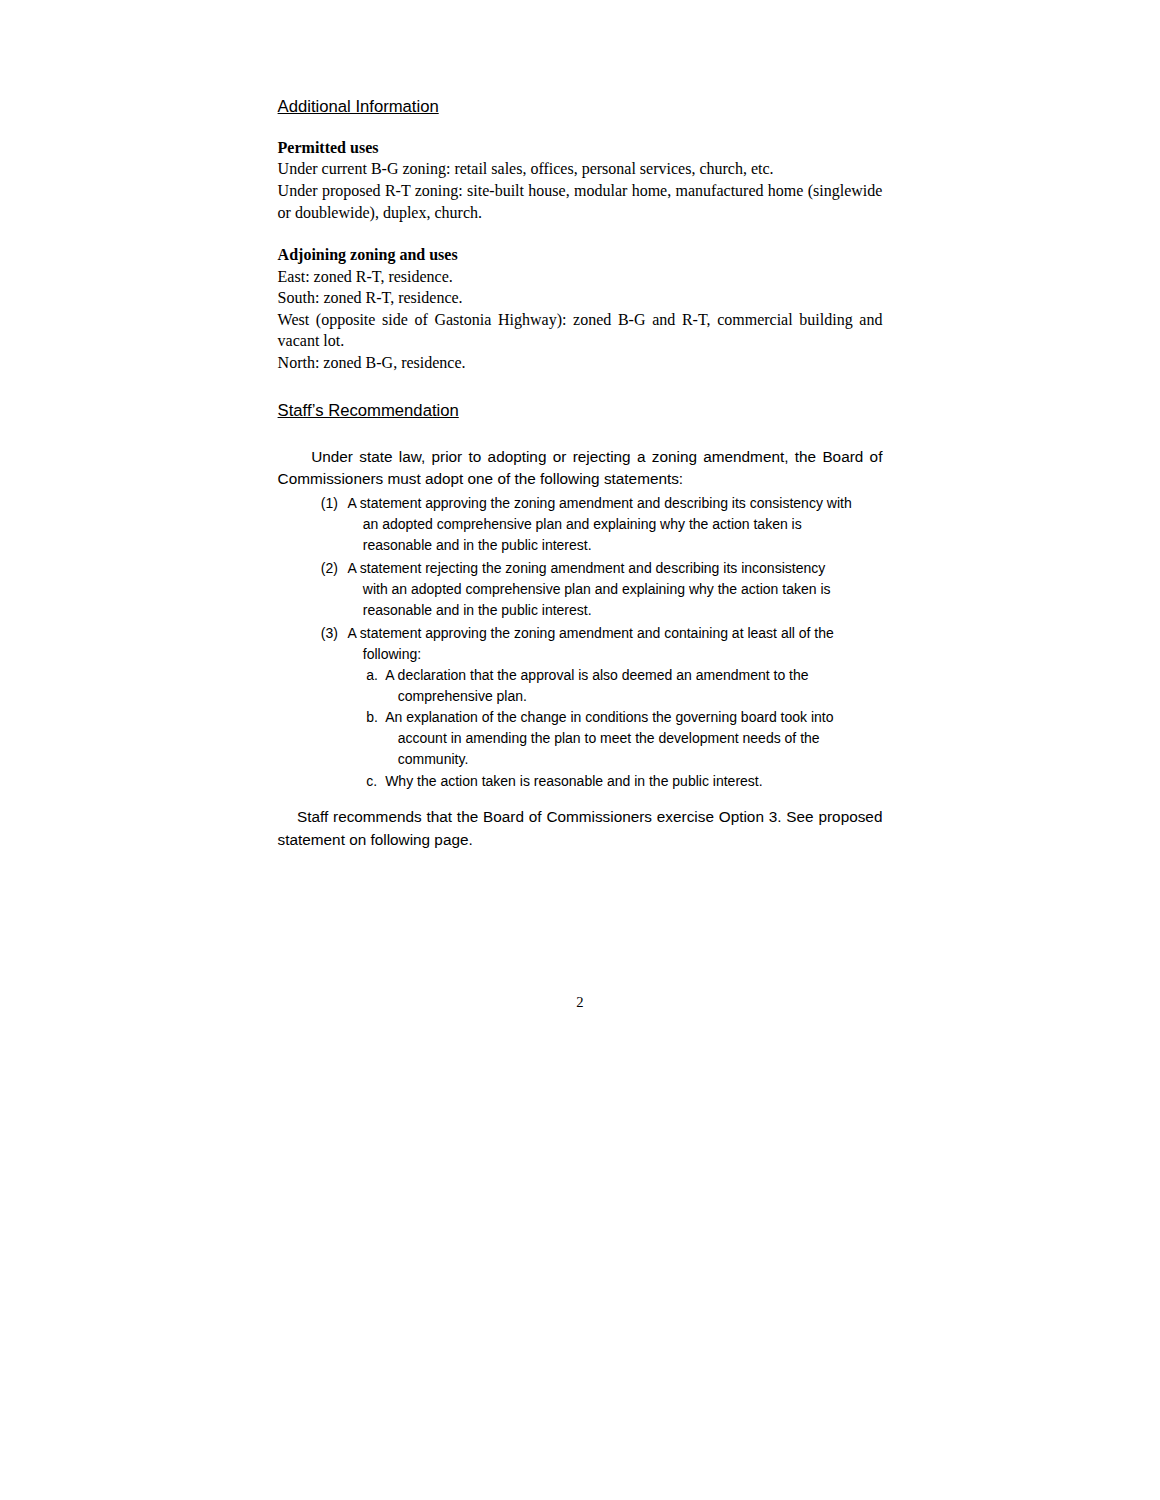Additional Information
Permitted uses
Under current B-G zoning: retail sales, offices, personal services, church, etc.
Under proposed R-T zoning: site-built house, modular home, manufactured home (singlewide or doublewide), duplex, church.
Adjoining zoning and uses
East: zoned R-T, residence.
South: zoned R-T, residence.
West (opposite side of Gastonia Highway): zoned B-G and R-T, commercial building and vacant lot.
North: zoned B-G, residence.
Staff’s Recommendation
Under state law, prior to adopting or rejecting a zoning amendment, the Board of Commissioners must adopt one of the following statements:
(1) A statement approving the zoning amendment and describing its consistency with an adopted comprehensive plan and explaining why the action taken is reasonable and in the public interest.
(2) A statement rejecting the zoning amendment and describing its inconsistency with an adopted comprehensive plan and explaining why the action taken is reasonable and in the public interest.
(3) A statement approving the zoning amendment and containing at least all of the following:
a. A declaration that the approval is also deemed an amendment to the comprehensive plan.
b. An explanation of the change in conditions the governing board took into account in amending the plan to meet the development needs of the community.
c. Why the action taken is reasonable and in the public interest.
Staff recommends that the Board of Commissioners exercise Option 3. See proposed statement on following page.
2